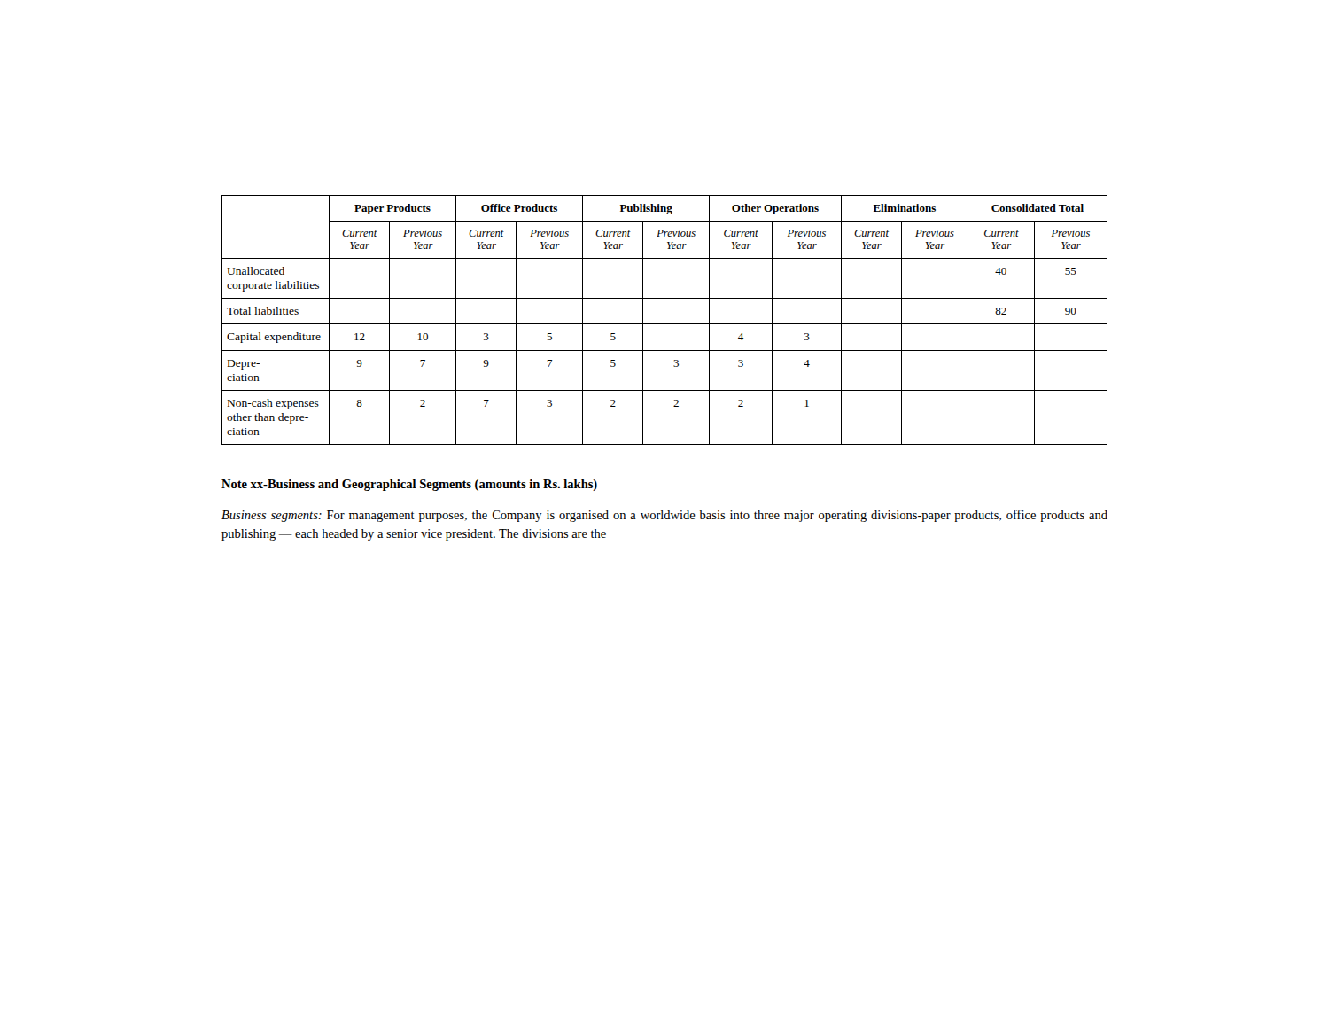| | Paper Products | Office Products | Publishing | Other Operations | Eliminations | Consolidated Total |
| --- | --- | --- | --- | --- | --- | --- |
| Current Year | Previous Year | Current Year | Previous Year | Current Year | Previous Year | Current Year | Previous Year | Current Year | Previous Year | Current Year | Previous Year |
| Unallocated corporate liabilities | | | | | | | | | | | 40 | 55 |
| Total liabilities | | | | | | | | | | | 82 | 90 |
| Capital expenditure | 12 | 10 | 3 | 5 | 5 | | 4 | 3 | | | | |
| Depre- ciation | 9 | 7 | 9 | 7 | 5 | 3 | 3 | 4 | | | | |
| Non-cash expenses other than depre- ciation | 8 | 2 | 7 | 3 | 2 | 2 | 2 | 1 | | | | |
Note xx-Business and Geographical Segments (amounts in Rs. lakhs)
Business segments: For management purposes, the Company is organised on a worldwide basis into three major operating divisions-paper products, office products and publishing — each headed by a senior vice president. The divisions are the